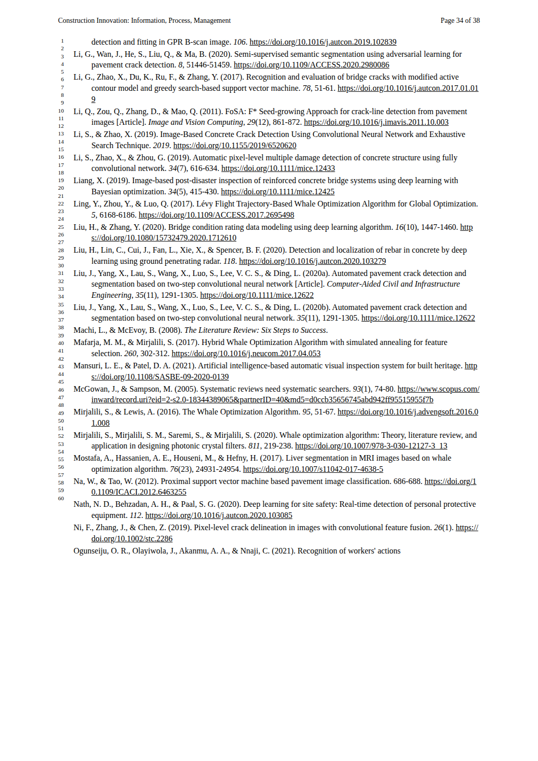Construction Innovation: Information, Process, Management
Page 34 of 38
12345678910 11121314151617181920 21222324252627282930 31323334353637383940 41424344454647484950 51525354555657585960
detection and fitting in GPR B-scan image. 106. https://doi.org/10.1016/j.autcon.2019.102839
Li, G., Wan, J., He, S., Liu, Q., & Ma, B. (2020). Semi-supervised semantic segmentation using adversarial learning for pavement crack detection. 8, 51446-51459. https://doi.org/10.1109/ACCESS.2020.2980086
Li, G., Zhao, X., Du, K., Ru, F., & Zhang, Y. (2017). Recognition and evaluation of bridge cracks with modified active contour model and greedy search-based support vector machine. 78, 51-61. https://doi.org/10.1016/j.autcon.2017.01.019
Li, Q., Zou, Q., Zhang, D., & Mao, Q. (2011). FoSA: F* Seed-growing Approach for crack-line detection from pavement images [Article]. Image and Vision Computing, 29(12), 861-872. https://doi.org/10.1016/j.imavis.2011.10.003
Li, S., & Zhao, X. (2019). Image-Based Concrete Crack Detection Using Convolutional Neural Network and Exhaustive Search Technique. 2019. https://doi.org/10.1155/2019/6520620
Li, S., Zhao, X., & Zhou, G. (2019). Automatic pixel-level multiple damage detection of concrete structure using fully convolutional network. 34(7), 616-634. https://doi.org/10.1111/mice.12433
Liang, X. (2019). Image-based post-disaster inspection of reinforced concrete bridge systems using deep learning with Bayesian optimization. 34(5), 415-430. https://doi.org/10.1111/mice.12425
Ling, Y., Zhou, Y., & Luo, Q. (2017). Lévy Flight Trajectory-Based Whale Optimization Algorithm for Global Optimization. 5, 6168-6186. https://doi.org/10.1109/ACCESS.2017.2695498
Liu, H., & Zhang, Y. (2020). Bridge condition rating data modeling using deep learning algorithm. 16(10), 1447-1460. https://doi.org/10.1080/15732479.2020.1712610
Liu, H., Lin, C., Cui, J., Fan, L., Xie, X., & Spencer, B. F. (2020). Detection and localization of rebar in concrete by deep learning using ground penetrating radar. 118. https://doi.org/10.1016/j.autcon.2020.103279
Liu, J., Yang, X., Lau, S., Wang, X., Luo, S., Lee, V. C. S., & Ding, L. (2020a). Automated pavement crack detection and segmentation based on two-step convolutional neural network [Article]. Computer-Aided Civil and Infrastructure Engineering, 35(11), 1291-1305. https://doi.org/10.1111/mice.12622
Liu, J., Yang, X., Lau, S., Wang, X., Luo, S., Lee, V. C. S., & Ding, L. (2020b). Automated pavement crack detection and segmentation based on two-step convolutional neural network. 35(11), 1291-1305. https://doi.org/10.1111/mice.12622
Machi, L., & McEvoy, B. (2008). The Literature Review: Six Steps to Success.
Mafarja, M. M., & Mirjalili, S. (2017). Hybrid Whale Optimization Algorithm with simulated annealing for feature selection. 260, 302-312. https://doi.org/10.1016/j.neucom.2017.04.053
Mansuri, L. E., & Patel, D. A. (2021). Artificial intelligence-based automatic visual inspection system for built heritage. https://doi.org/10.1108/SASBE-09-2020-0139
McGowan, J., & Sampson, M. (2005). Systematic reviews need systematic searchers. 93(1), 74-80. https://www.scopus.com/inward/record.uri?eid=2-s2.0-18344389065&partnerID=40&md5=d0ccb35656745abd942ff95515955f7b
Mirjalili, S., & Lewis, A. (2016). The Whale Optimization Algorithm. 95, 51-67. https://doi.org/10.1016/j.advengsoft.2016.01.008
Mirjalili, S., Mirjalili, S. M., Saremi, S., & Mirjalili, S. (2020). Whale optimization algorithm: Theory, literature review, and application in designing photonic crystal filters. 811, 219-238. https://doi.org/10.1007/978-3-030-12127-3_13
Mostafa, A., Hassanien, A. E., Houseni, M., & Hefny, H. (2017). Liver segmentation in MRI images based on whale optimization algorithm. 76(23), 24931-24954. https://doi.org/10.1007/s11042-017-4638-5
Na, W., & Tao, W. (2012). Proximal support vector machine based pavement image classification. 686-688. https://doi.org/10.1109/ICACI.2012.6463255
Nath, N. D., Behzadan, A. H., & Paal, S. G. (2020). Deep learning for site safety: Real-time detection of personal protective equipment. 112. https://doi.org/10.1016/j.autcon.2020.103085
Ni, F., Zhang, J., & Chen, Z. (2019). Pixel-level crack delineation in images with convolutional feature fusion. 26(1). https://doi.org/10.1002/stc.2286
Ogunseiju, O. R., Olayiwola, J., Akanmu, A. A., & Nnaji, C. (2021). Recognition of workers' actions